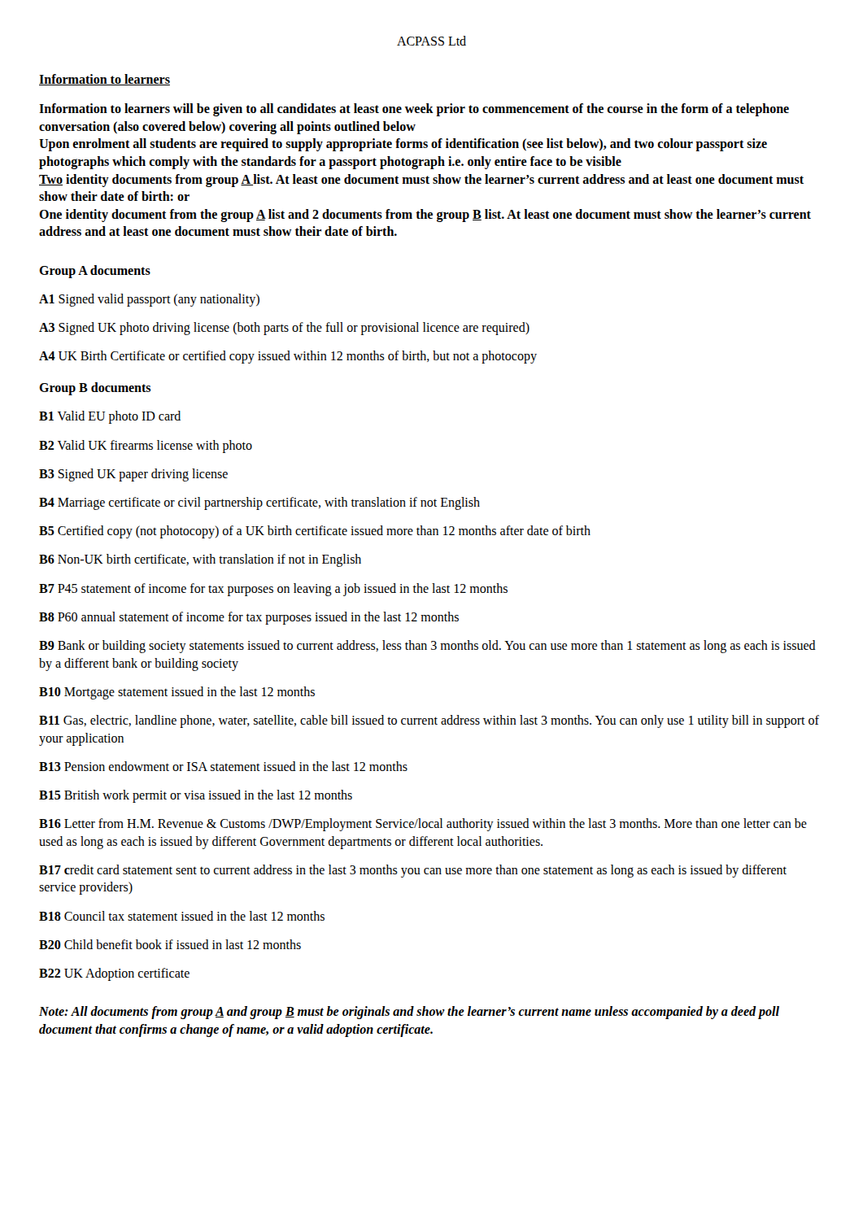ACPASS Ltd
Information to learners
Information to learners will be given to all candidates at least one week prior to commencement of the course in the form of a telephone conversation (also covered below) covering all points outlined below Upon enrolment all students are required to supply appropriate forms of identification (see list below), and two colour passport size photographs which comply with the standards for a passport photograph i.e. only entire face to be visible Two identity documents from group A list. At least one document must show the learner’s current address and at least one document must show their date of birth: or One identity document from the group A list and 2 documents from the group B list. At least one document must show the learner’s current address and at least one document must show their date of birth.
Group A documents
A1 Signed valid passport (any nationality)
A3 Signed UK photo driving license (both parts of the full or provisional licence are required)
A4 UK Birth Certificate or certified copy issued within 12 months of birth, but not a photocopy
Group B documents
B1 Valid EU photo ID card
B2 Valid UK firearms license with photo
B3 Signed UK paper driving license
B4 Marriage certificate or civil partnership certificate, with translation if not English
B5 Certified copy (not photocopy) of a UK birth certificate issued more than 12 months after date of birth
B6 Non-UK birth certificate, with translation if not in English
B7 P45 statement of income for tax purposes on leaving a job issued in the last 12 months
B8 P60 annual statement of income for tax purposes issued in the last 12 months
B9 Bank or building society statements issued to current address, less than 3 months old. You can use more than 1 statement as long as each is issued by a different bank or building society
B10 Mortgage statement issued in the last 12 months
B11 Gas, electric, landline phone, water, satellite, cable bill issued to current address within last 3 months. You can only use 1 utility bill in support of your application
B13 Pension endowment or ISA statement issued in the last 12 months
B15 British work permit or visa issued in the last 12 months
B16 Letter from H.M. Revenue & Customs /DWP/Employment Service/local authority issued within the last 3 months. More than one letter can be used as long as each is issued by different Government departments or different local authorities.
B17 credit card statement sent to current address in the last 3 months you can use more than one statement as long as each is issued by different service providers)
B18 Council tax statement issued in the last 12 months
B20 Child benefit book if issued in last 12 months
B22 UK Adoption certificate
Note: All documents from group A and group B must be originals and show the learner’s current name unless accompanied by a deed poll document that confirms a change of name, or a valid adoption certificate.